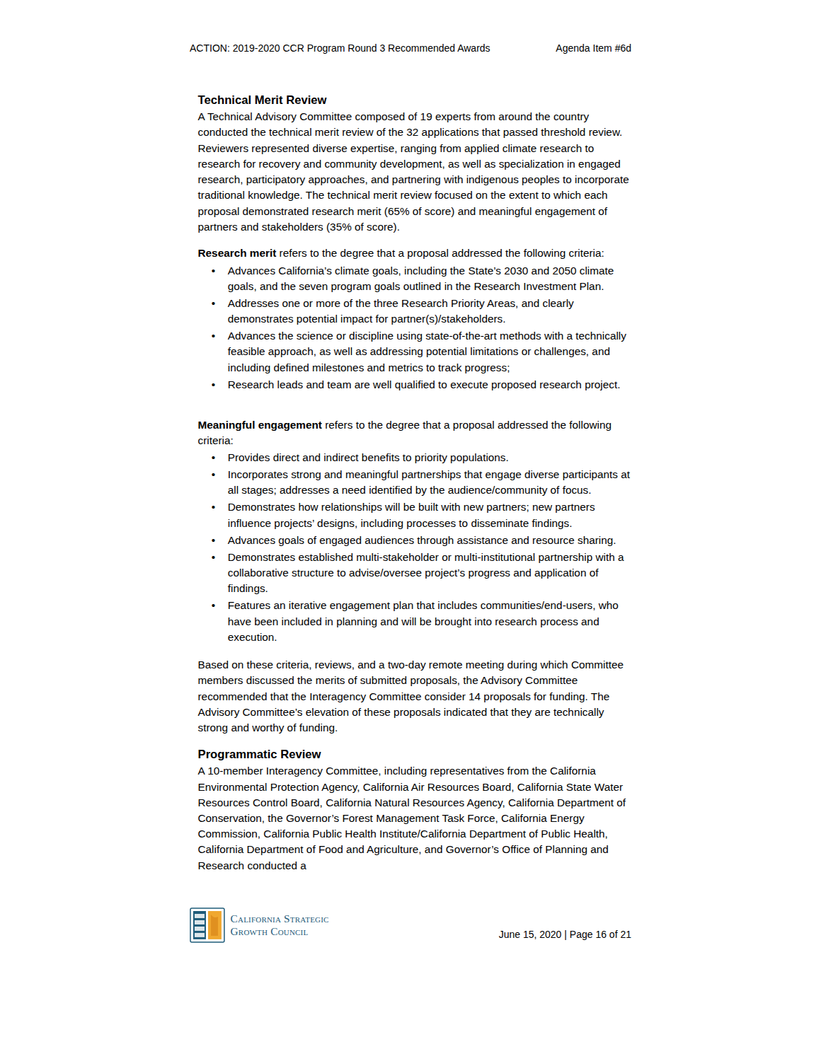ACTION: 2019-2020 CCR Program Round 3 Recommended Awards
Agenda Item #6d
Technical Merit Review
A Technical Advisory Committee composed of 19 experts from around the country conducted the technical merit review of the 32 applications that passed threshold review. Reviewers represented diverse expertise, ranging from applied climate research to research for recovery and community development, as well as specialization in engaged research, participatory approaches, and partnering with indigenous peoples to incorporate traditional knowledge. The technical merit review focused on the extent to which each proposal demonstrated research merit (65% of score) and meaningful engagement of partners and stakeholders (35% of score).
Research merit refers to the degree that a proposal addressed the following criteria:
Advances California’s climate goals, including the State’s 2030 and 2050 climate goals, and the seven program goals outlined in the Research Investment Plan.
Addresses one or more of the three Research Priority Areas, and clearly demonstrates potential impact for partner(s)/stakeholders.
Advances the science or discipline using state-of-the-art methods with a technically feasible approach, as well as addressing potential limitations or challenges, and including defined milestones and metrics to track progress;
Research leads and team are well qualified to execute proposed research project.
Meaningful engagement refers to the degree that a proposal addressed the following criteria:
Provides direct and indirect benefits to priority populations.
Incorporates strong and meaningful partnerships that engage diverse participants at all stages; addresses a need identified by the audience/community of focus.
Demonstrates how relationships will be built with new partners; new partners influence projects’ designs, including processes to disseminate findings.
Advances goals of engaged audiences through assistance and resource sharing.
Demonstrates established multi-stakeholder or multi-institutional partnership with a collaborative structure to advise/oversee project’s progress and application of findings.
Features an iterative engagement plan that includes communities/end-users, who have been included in planning and will be brought into research process and execution.
Based on these criteria, reviews, and a two-day remote meeting during which Committee members discussed the merits of submitted proposals, the Advisory Committee recommended that the Interagency Committee consider 14 proposals for funding. The Advisory Committee’s elevation of these proposals indicated that they are technically strong and worthy of funding.
Programmatic Review
A 10-member Interagency Committee, including representatives from the California Environmental Protection Agency, California Air Resources Board, California State Water Resources Control Board, California Natural Resources Agency, California Department of Conservation, the Governor’s Forest Management Task Force, California Energy Commission, California Public Health Institute/California Department of Public Health, California Department of Food and Agriculture, and Governor’s Office of Planning and Research conducted a
California Strategic Growth Council
June 15, 2020 | Page 16 of 21